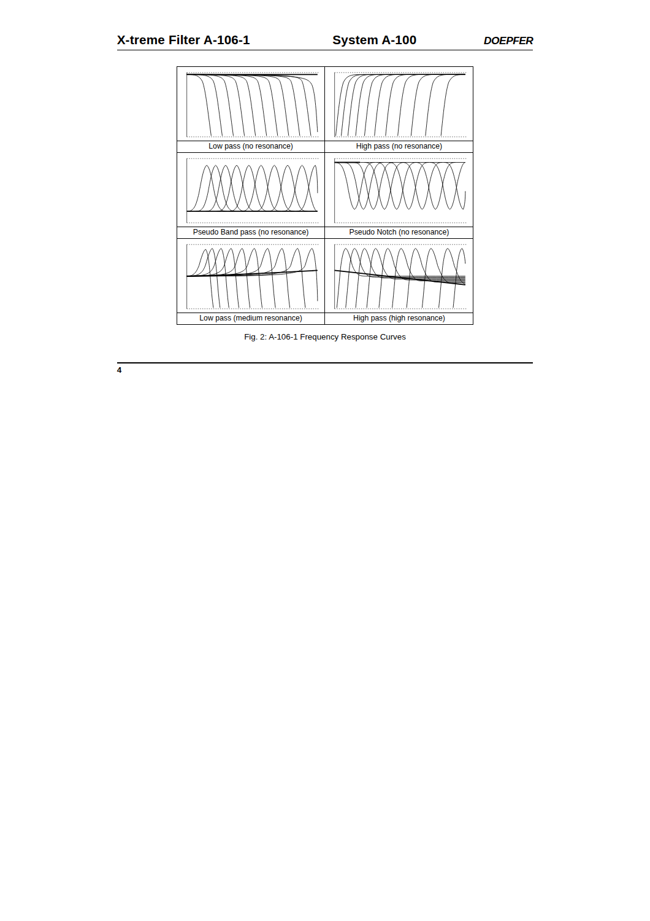X-treme Filter A-106-1
System A-100
DOEPFER
| Low pass (no resonance) | High pass (no resonance) |
| Pseudo Band pass (no resonance) | Pseudo Notch (no resonance) |
| Low pass (medium resonance) | High pass (high resonance) |
Fig. 2: A-106-1 Frequency Response Curves
4